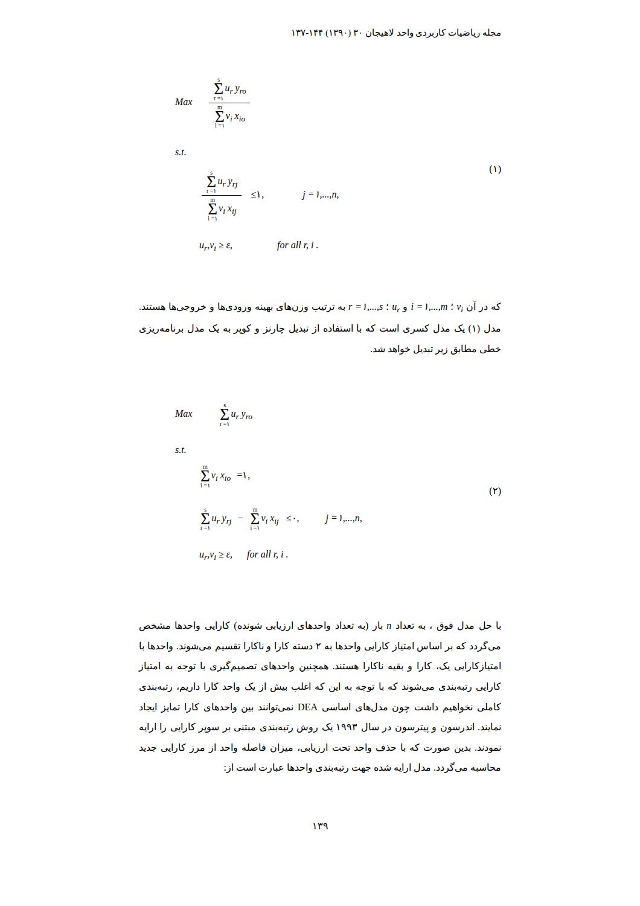مجله ریاضیات کاربردی واحد لاهیجان ۳۰ (۱۳۹۰) ۱۴۴-۱۳۷
Max sΣr =۱ ur yro mΣi =۱ vi xio
s.t.
(۱)
sΣr =۱ ur yrj mΣi =۱ vi xij ≤۱, j =۱,...,n,
ur,vi ≥ ε, for all r, i .
که در آن vi ؛ i =۱,...,m و ur ؛ r =۱,...,s به ترتیب وزن‌های بهینه ورودی‌ها و خروجی‌ها هستند. مدل (۱) یک مدل کسری است که با استفاده از تبدیل چارنز و کوپر به یک مدل برنامه‌ریزی خطی مطابق زیر تبدیل خواهد شد.
Max sΣr =۱ ur yro
s.t.
(۲)
mΣi =۱ vi xio =۱,
sΣr =۱ ur yrj − mΣi =۱ vi xij ≤۰, j =۱,...,n,
ur,vi ≥ ε, for all r, i .
با حل مدل فوق ، به تعداد n بار (به تعداد واحدهای ارزیابی شونده) کارایی واحدها مشخص می‌گردد که بر اساس امتیاز کارایی واحدها به ۲ دسته کارا و ناکارا تقسیم می‌شوند. واحدها با امتیازکارایی یک، کارا و بقیه ناکارا هستند. همچنین واحدهای تصمیم‌گیری با توجه به امتیاز کارایی رتبه‌بندی می‌شوند که با توجه به این که اغلب بیش از یک واحد کارا داریم، رتبه‌بندی کاملی نخواهیم داشت چون مدل‌های اساسی DEA نمی‌توانند بین واحدهای کارا تمایز ایجاد نمایند. اندرسون و پیترسون در سال ۱۹۹۳ یک روش رتبه‌بندی مبتنی بر سوپر کارایی را ارایه نمودند. بدین صورت که با حذف واحد تحت ارزیابی، میزان فاصله واحد از مرز کارایی جدید محاسبه می‌گردد. مدل ارایه شده جهت رتبه‌بندی واحدها عبارت است از:
۱۳۹